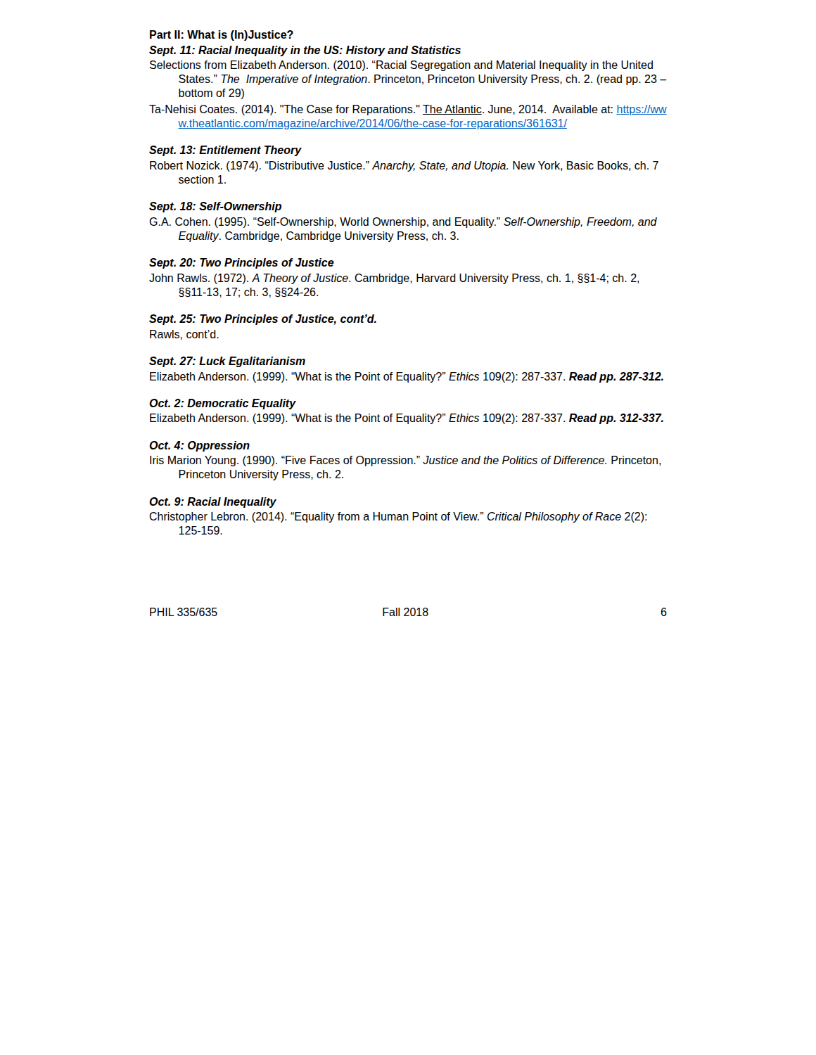Part II: What is (In)Justice?
Sept. 11: Racial Inequality in the US: History and Statistics
Selections from Elizabeth Anderson. (2010). “Racial Segregation and Material Inequality in the United States.” The Imperative of Integration. Princeton, Princeton University Press, ch. 2. (read pp. 23 – bottom of 29)
Ta-Nehisi Coates. (2014). "The Case for Reparations." The Atlantic. June, 2014. Available at: https://www.theatlantic.com/magazine/archive/2014/06/the-case-for-reparations/361631/
Sept. 13: Entitlement Theory
Robert Nozick. (1974). “Distributive Justice.” Anarchy, State, and Utopia. New York, Basic Books, ch. 7 section 1.
Sept. 18: Self-Ownership
G.A. Cohen. (1995). “Self-Ownership, World Ownership, and Equality.” Self-Ownership, Freedom, and Equality. Cambridge, Cambridge University Press, ch. 3.
Sept. 20: Two Principles of Justice
John Rawls. (1972). A Theory of Justice. Cambridge, Harvard University Press, ch. 1, §§1-4; ch. 2, §§11-13, 17; ch. 3, §§24-26.
Sept. 25: Two Principles of Justice, cont’d.
Rawls, cont’d.
Sept. 27: Luck Egalitarianism
Elizabeth Anderson. (1999). “What is the Point of Equality?” Ethics 109(2): 287-337. Read pp. 287-312.
Oct. 2: Democratic Equality
Elizabeth Anderson. (1999). “What is the Point of Equality?” Ethics 109(2): 287-337. Read pp. 312-337.
Oct. 4: Oppression
Iris Marion Young. (1990). “Five Faces of Oppression.” Justice and the Politics of Difference. Princeton, Princeton University Press, ch. 2.
Oct. 9: Racial Inequality
Christopher Lebron. (2014). “Equality from a Human Point of View.” Critical Philosophy of Race 2(2): 125-159.
PHIL 335/635
Fall 2018
6